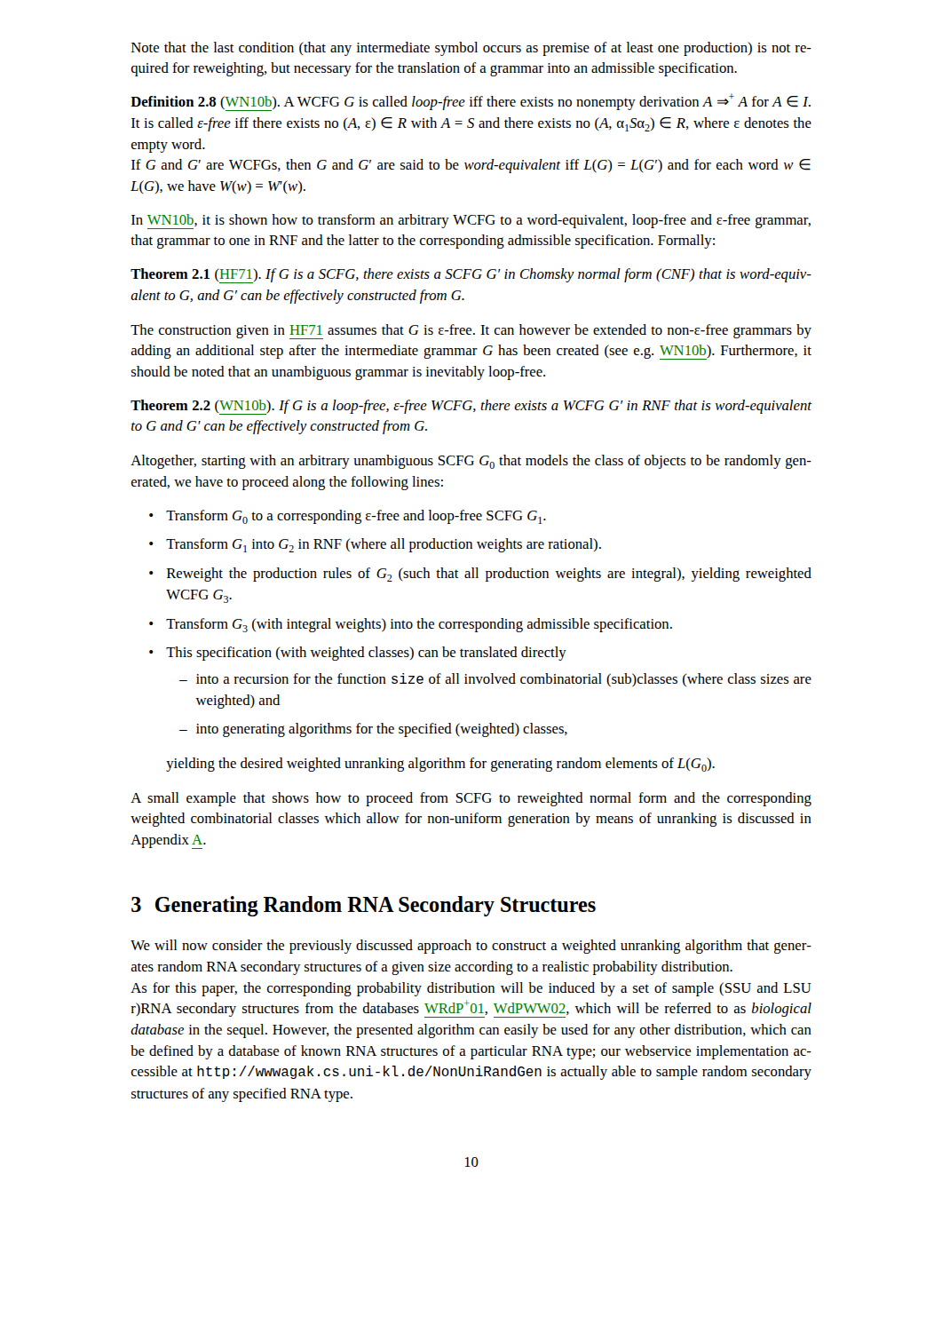Note that the last condition (that any intermediate symbol occurs as premise of at least one production) is not required for reweighting, but necessary for the translation of a grammar into an admissible specification.
Definition 2.8 (WN10b). A WCFG G is called loop-free iff there exists no nonempty derivation A ⇒+ A for A ∈ I. It is called ε-free iff there exists no (A, ε) ∈ R with A = S and there exists no (A, α1Sα2) ∈ R, where ε denotes the empty word.
If G and G′ are WCFGs, then G and G′ are said to be word-equivalent iff L(G) = L(G′) and for each word w ∈ L(G), we have W(w) = W′(w).
In WN10b, it is shown how to transform an arbitrary WCFG to a word-equivalent, loop-free and ε-free grammar, that grammar to one in RNF and the latter to the corresponding admissible specification. Formally:
Theorem 2.1 (HF71). If G is a SCFG, there exists a SCFG G′ in Chomsky normal form (CNF) that is word-equivalent to G, and G′ can be effectively constructed from G.
The construction given in HF71 assumes that G is ε-free. It can however be extended to non-ε-free grammars by adding an additional step after the intermediate grammar G has been created (see e.g. WN10b). Furthermore, it should be noted that an unambiguous grammar is inevitably loop-free.
Theorem 2.2 (WN10b). If G is a loop-free, ε-free WCFG, there exists a WCFG G′ in RNF that is word-equivalent to G and G′ can be effectively constructed from G.
Altogether, starting with an arbitrary unambiguous SCFG G0 that models the class of objects to be randomly generated, we have to proceed along the following lines:
Transform G0 to a corresponding ε-free and loop-free SCFG G1.
Transform G1 into G2 in RNF (where all production weights are rational).
Reweight the production rules of G2 (such that all production weights are integral), yielding reweighted WCFG G3.
Transform G3 (with integral weights) into the corresponding admissible specification.
This specification (with weighted classes) can be translated directly
into a recursion for the function size of all involved combinatorial (sub)classes (where class sizes are weighted) and
into generating algorithms for the specified (weighted) classes,
yielding the desired weighted unranking algorithm for generating random elements of L(G0).
A small example that shows how to proceed from SCFG to reweighted normal form and the corresponding weighted combinatorial classes which allow for non-uniform generation by means of unranking is discussed in Appendix A.
3 Generating Random RNA Secondary Structures
We will now consider the previously discussed approach to construct a weighted unranking algorithm that generates random RNA secondary structures of a given size according to a realistic probability distribution.
As for this paper, the corresponding probability distribution will be induced by a set of sample (SSU and LSU r)RNA secondary structures from the databases WRdP+01, WdPWW02, which will be referred to as biological database in the sequel. However, the presented algorithm can easily be used for any other distribution, which can be defined by a database of known RNA structures of a particular RNA type; our webservice implementation accessible at http://wwwagak.cs.uni-kl.de/NonUniRandGen is actually able to sample random secondary structures of any specified RNA type.
10